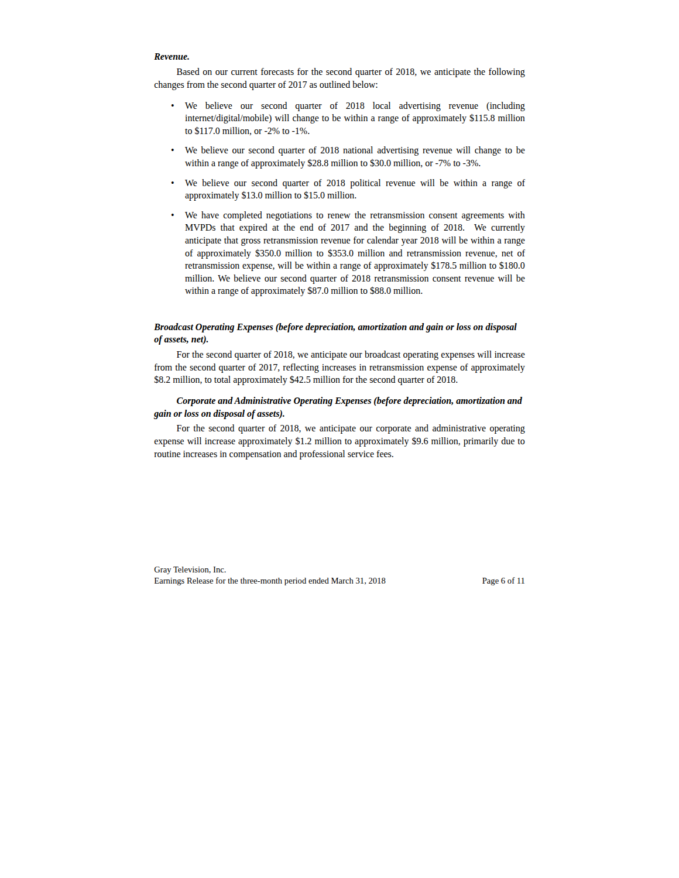Revenue.
Based on our current forecasts for the second quarter of 2018, we anticipate the following changes from the second quarter of 2017 as outlined below:
We believe our second quarter of 2018 local advertising revenue (including internet/digital/mobile) will change to be within a range of approximately $115.8 million to $117.0 million, or -2% to -1%.
We believe our second quarter of 2018 national advertising revenue will change to be within a range of approximately $28.8 million to $30.0 million, or -7% to -3%.
We believe our second quarter of 2018 political revenue will be within a range of approximately $13.0 million to $15.0 million.
We have completed negotiations to renew the retransmission consent agreements with MVPDs that expired at the end of 2017 and the beginning of 2018. We currently anticipate that gross retransmission revenue for calendar year 2018 will be within a range of approximately $350.0 million to $353.0 million and retransmission revenue, net of retransmission expense, will be within a range of approximately $178.5 million to $180.0 million. We believe our second quarter of 2018 retransmission consent revenue will be within a range of approximately $87.0 million to $88.0 million.
Broadcast Operating Expenses (before depreciation, amortization and gain or loss on disposal of assets, net).
For the second quarter of 2018, we anticipate our broadcast operating expenses will increase from the second quarter of 2017, reflecting increases in retransmission expense of approximately $8.2 million, to total approximately $42.5 million for the second quarter of 2018.
Corporate and Administrative Operating Expenses (before depreciation, amortization and gain or loss on disposal of assets).
For the second quarter of 2018, we anticipate our corporate and administrative operating expense will increase approximately $1.2 million to approximately $9.6 million, primarily due to routine increases in compensation and professional service fees.
Gray Television, Inc.
Earnings Release for the three-month period ended March 31, 2018 Page 6 of 11